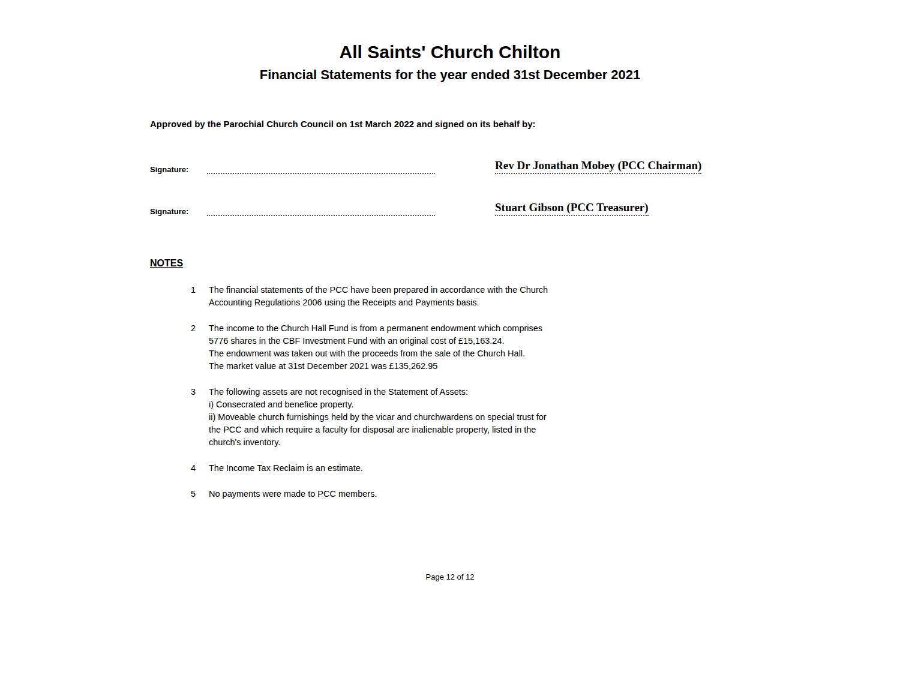All Saints' Church Chilton
Financial Statements for the year ended 31st December 2021
Approved by the Parochial Church Council on 1st March 2022 and signed on its behalf by:
Signature: Rev Dr Jonathan Mobey (PCC Chairman)
Signature: Stuart Gibson (PCC Treasurer)
NOTES
The financial statements of the PCC have been prepared in accordance with the Church
Accounting Regulations 2006 using the Receipts and Payments basis.
The income to the Church Hall Fund is from a permanent endowment which comprises
5776 shares in the CBF Investment Fund with an original cost of £15,163.24.
The endowment was taken out with the proceeds from the sale of the Church Hall.
The market value at 31st December 2021 was £135,262.95
The following assets are not recognised in the Statement of Assets:
i) Consecrated and benefice property.
ii) Moveable church furnishings held by the vicar and churchwardens on special trust for
the PCC and which require a faculty for disposal are inalienable property, listed in the
church's inventory.
The Income Tax Reclaim is an estimate.
No payments were made to PCC members.
Page 12 of 12